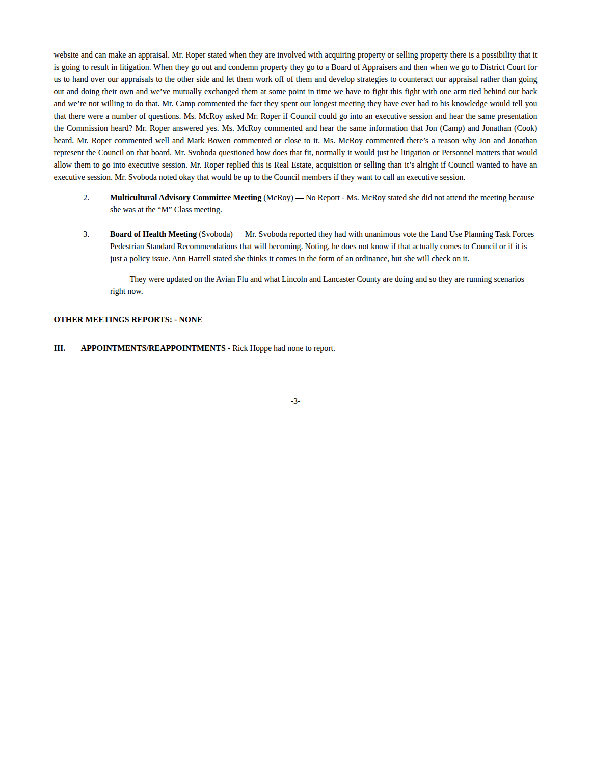website and can make an appraisal. Mr. Roper stated when they are involved with acquiring property or selling property there is a possibility that it is going to result in litigation. When they go out and condemn property they go to a Board of Appraisers and then when we go to District Court for us to hand over our appraisals to the other side and let them work off of them and develop strategies to counteract our appraisal rather than going out and doing their own and we’ve mutually exchanged them at some point in time we have to fight this fight with one arm tied behind our back and we’re not willing to do that. Mr. Camp commented the fact they spent our longest meeting they have ever had to his knowledge would tell you that there were a number of questions. Ms. McRoy asked Mr. Roper if Council could go into an executive session and hear the same presentation the Commission heard? Mr. Roper answered yes. Ms. McRoy commented and hear the same information that Jon (Camp) and Jonathan (Cook) heard. Mr. Roper commented well and Mark Bowen commented or close to it. Ms. McRoy commented there’s a reason why Jon and Jonathan represent the Council on that board. Mr. Svoboda questioned how does that fit, normally it would just be litigation or Personnel matters that would allow them to go into executive session. Mr. Roper replied this is Real Estate, acquisition or selling than it’s alright if Council wanted to have an executive session. Mr. Svoboda noted okay that would be up to the Council members if they want to call an executive session.
2.
Multicultural Advisory Committee Meeting (McRoy) — No Report - Ms. McRoy stated she did not attend the meeting because she was at the “M” Class meeting.
3.
Board of Health Meeting (Svoboda) — Mr. Svoboda reported they had with unanimous vote the Land Use Planning Task Forces Pedestrian Standard Recommendations that will becoming. Noting, he does not know if that actually comes to Council or if it is just a policy issue. Ann Harrell stated she thinks it comes in the form of an ordinance, but she will check on it.
They were updated on the Avian Flu and what Lincoln and Lancaster County are doing and so they are running scenarios right now.
OTHER MEETINGS REPORTS: - NONE
III.
APPOINTMENTS/REAPPOINTMENTS - Rick Hoppe had none to report.
-3-